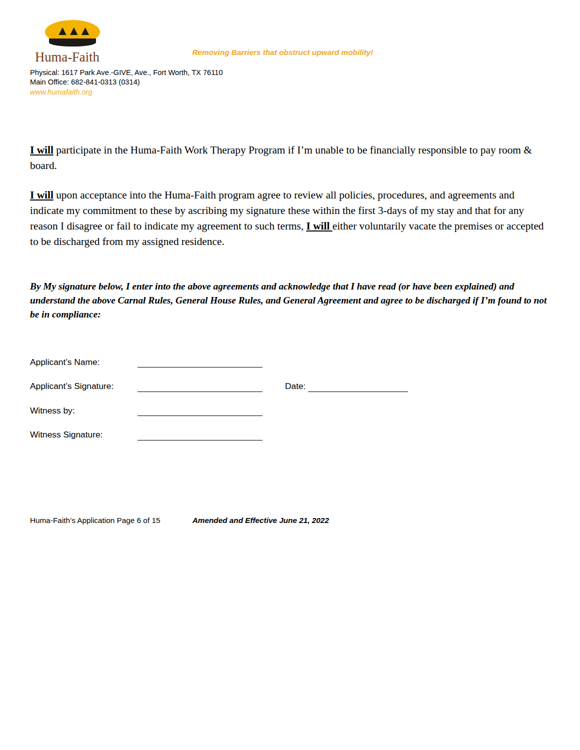▲▲▲
Huma-Faith
Removing Barriers that obstruct upward mobility!
Physical: 1617 Park Ave.-GIVE, Ave., Fort Worth, TX 76110
Main Office: 682-841-0313 (0314)
www.humafaith.org
I will participate in the Huma-Faith Work Therapy Program if I’m unable to be financially responsible to pay room & board.
I will upon acceptance into the Huma-Faith program agree to review all policies, procedures, and agreements and indicate my commitment to these by ascribing my signature these within the first 3-days of my stay and that for any reason I disagree or fail to indicate my agreement to such terms, I will either voluntarily vacate the premises or accepted to be discharged from my assigned residence.
By My signature below, I enter into the above agreements and acknowledge that I have read (or have been explained) and understand the above Carnal Rules, General House Rules, and General Agreement and agree to be discharged if I’m found to not be in compliance:
Applicant’s Name:
Applicant’s Signature: Date:
Witness by:
Witness Signature:
Huma-Faith’s Application Page 6 of 15 Amended and Effective June 21, 2022